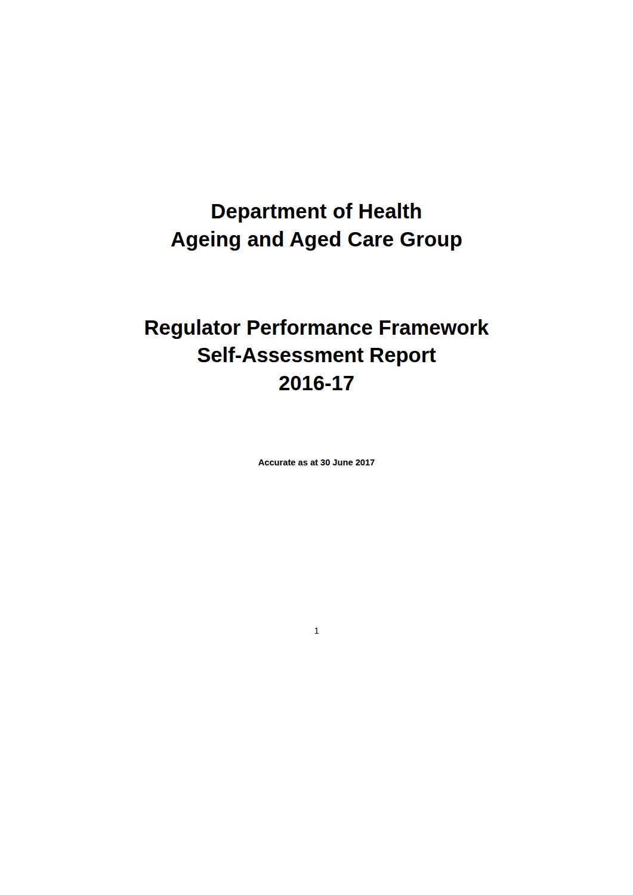Department of Health Ageing and Aged Care Group
Regulator Performance Framework Self-Assessment Report 2016-17
Accurate as at 30 June 2017
1